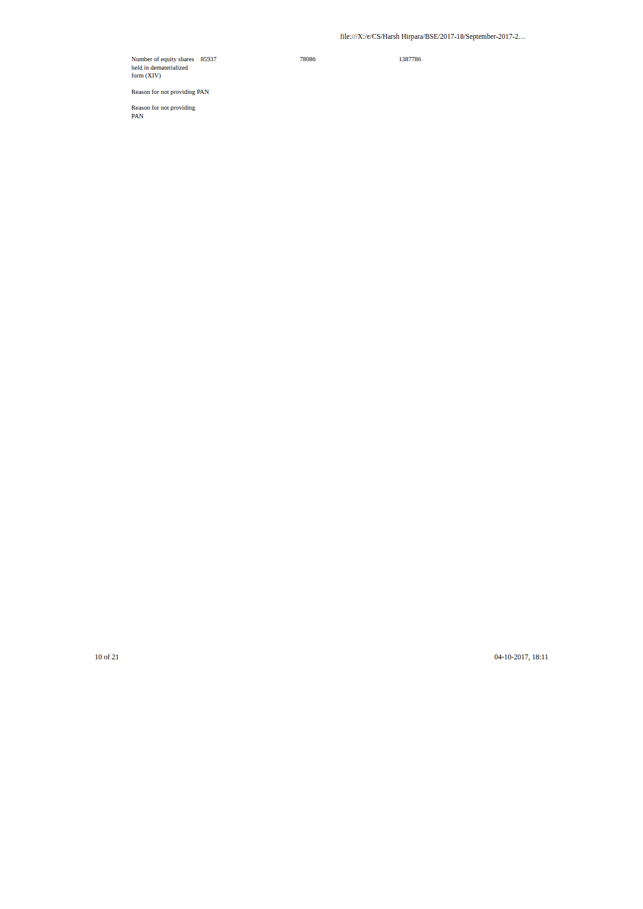file:///X:/e/CS/Harsh Hirpara/BSE/2017-18/September-2017-2…
| Number of equity shares held in dematerialized form (XIV) | 85937 | 78086 | 1387786 |
Reason for not providing PAN
Reason for not providing PAN
10 of 21 04-10-2017, 18:11